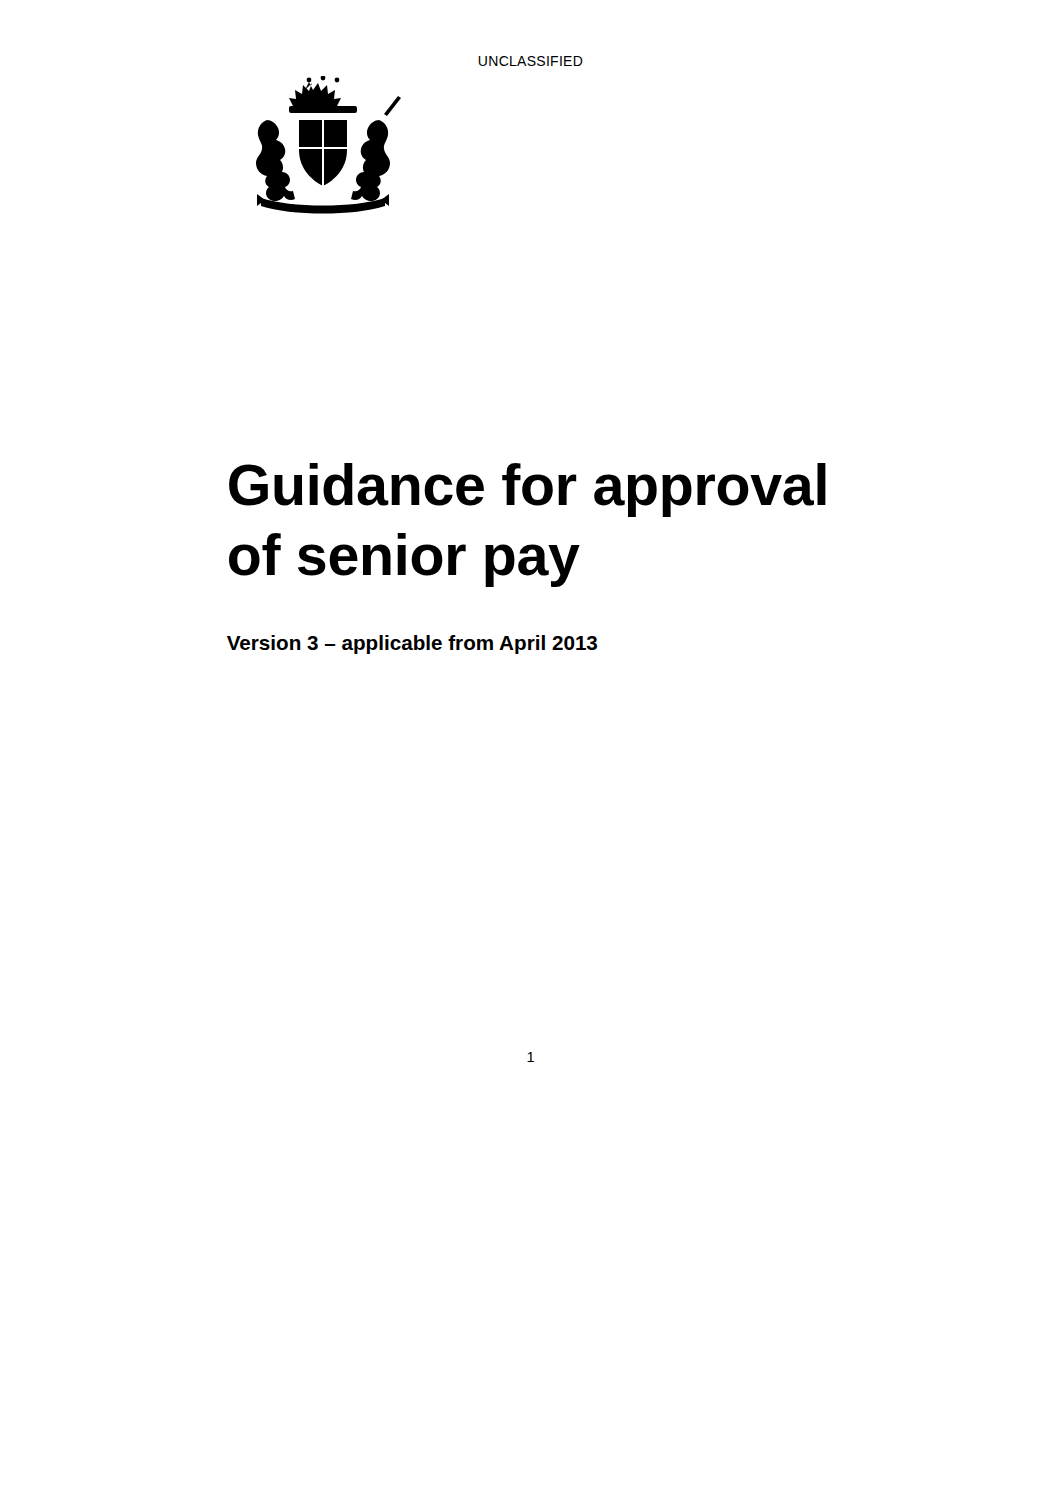UNCLASSIFIED
Guidance for approval of senior pay
Version 3 – applicable from April 2013
1